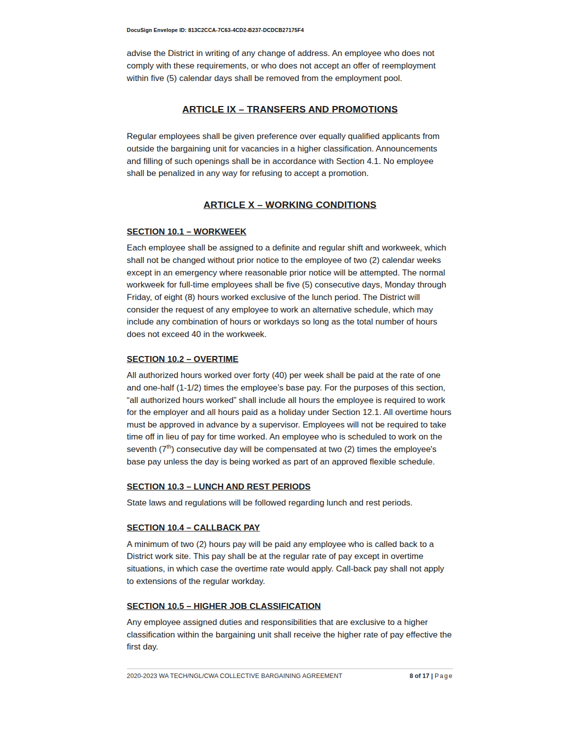DocuSign Envelope ID: 813C2CCA-7C63-4CD2-B237-DCDCB27175F4
advise the District in writing of any change of address. An employee who does not comply with these requirements, or who does not accept an offer of reemployment within five (5) calendar days shall be removed from the employment pool.
ARTICLE IX – TRANSFERS AND PROMOTIONS
Regular employees shall be given preference over equally qualified applicants from outside the bargaining unit for vacancies in a higher classification. Announcements and filling of such openings shall be in accordance with Section 4.1. No employee shall be penalized in any way for refusing to accept a promotion.
ARTICLE X – WORKING CONDITIONS
SECTION 10.1 – WORKWEEK
Each employee shall be assigned to a definite and regular shift and workweek, which shall not be changed without prior notice to the employee of two (2) calendar weeks except in an emergency where reasonable prior notice will be attempted. The normal workweek for full-time employees shall be five (5) consecutive days, Monday through Friday, of eight (8) hours worked exclusive of the lunch period. The District will consider the request of any employee to work an alternative schedule, which may include any combination of hours or workdays so long as the total number of hours does not exceed 40 in the workweek.
SECTION 10.2 – OVERTIME
All authorized hours worked over forty (40) per week shall be paid at the rate of one and one-half (1-1/2) times the employee’s base pay. For the purposes of this section, “all authorized hours worked” shall include all hours the employee is required to work for the employer and all hours paid as a holiday under Section 12.1. All overtime hours must be approved in advance by a supervisor. Employees will not be required to take time off in lieu of pay for time worked. An employee who is scheduled to work on the seventh (7th) consecutive day will be compensated at two (2) times the employee's base pay unless the day is being worked as part of an approved flexible schedule.
SECTION 10.3 – LUNCH AND REST PERIODS
State laws and regulations will be followed regarding lunch and rest periods.
SECTION 10.4 – CALLBACK PAY
A minimum of two (2) hours pay will be paid any employee who is called back to a District work site. This pay shall be at the regular rate of pay except in overtime situations, in which case the overtime rate would apply. Call-back pay shall not apply to extensions of the regular workday.
SECTION 10.5 – HIGHER JOB CLASSIFICATION
Any employee assigned duties and responsibilities that are exclusive to a higher classification within the bargaining unit shall receive the higher rate of pay effective the first day.
2020-2023 WA TECH/NGL/CWA COLLECTIVE BARGAINING AGREEMENT 8 of 17 | Page